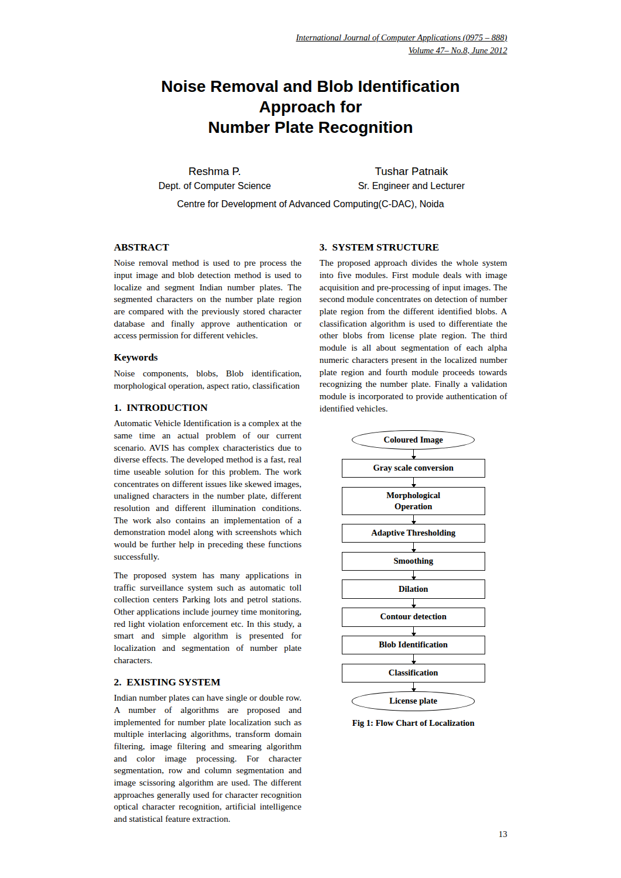International Journal of Computer Applications (0975 – 888)
Volume 47– No.8, June 2012
Noise Removal and Blob Identification Approach for
Number Plate Recognition
| Reshma P. Dept. of Computer Science | Tushar Patnaik Sr. Engineer and Lecturer |
Centre for Development of Advanced Computing(C-DAC), Noida
ABSTRACT
Noise removal method is used to pre process the input image and blob detection method is used to localize and segment Indian number plates. The segmented characters on the number plate region are compared with the previously stored character database and finally approve authentication or access permission for different vehicles.
Keywords
Noise components, blobs, Blob identification, morphological operation, aspect ratio, classification
1. INTRODUCTION
Automatic Vehicle Identification is a complex at the same time an actual problem of our current scenario. AVIS has complex characteristics due to diverse effects. The developed method is a fast, real time useable solution for this problem. The work concentrates on different issues like skewed images, unaligned characters in the number plate, different resolution and different illumination conditions. The work also contains an implementation of a demonstration model along with screenshots which would be further help in preceding these functions successfully.
The proposed system has many applications in traffic surveillance system such as automatic toll collection centers Parking lots and petrol stations. Other applications include journey time monitoring, red light violation enforcement etc. In this study, a smart and simple algorithm is presented for localization and segmentation of number plate characters.
2. EXISTING SYSTEM
Indian number plates can have single or double row. A number of algorithms are proposed and implemented for number plate localization such as multiple interlacing algorithms, transform domain filtering, image filtering and smearing algorithm and color image processing. For character segmentation, row and column segmentation and image scissoring algorithm are used. The different approaches generally used for character recognition optical character recognition, artificial intelligence and statistical feature extraction.
3. SYSTEM STRUCTURE
The proposed approach divides the whole system into five modules. First module deals with image acquisition and pre-processing of input images. The second module concentrates on detection of number plate region from the different identified blobs. A classification algorithm is used to differentiate the other blobs from license plate region. The third module is all about segmentation of each alpha numeric characters present in the localized number plate region and fourth module proceeds towards recognizing the number plate. Finally a validation module is incorporated to provide authentication of identified vehicles.
Coloured Image
Gray scale conversion
Morphological
Operation
Adaptive Thresholding
Smoothing
Dilation
Contour detection
Blob Identification
Classification
License plate
Fig 1: Flow Chart of Localization
13